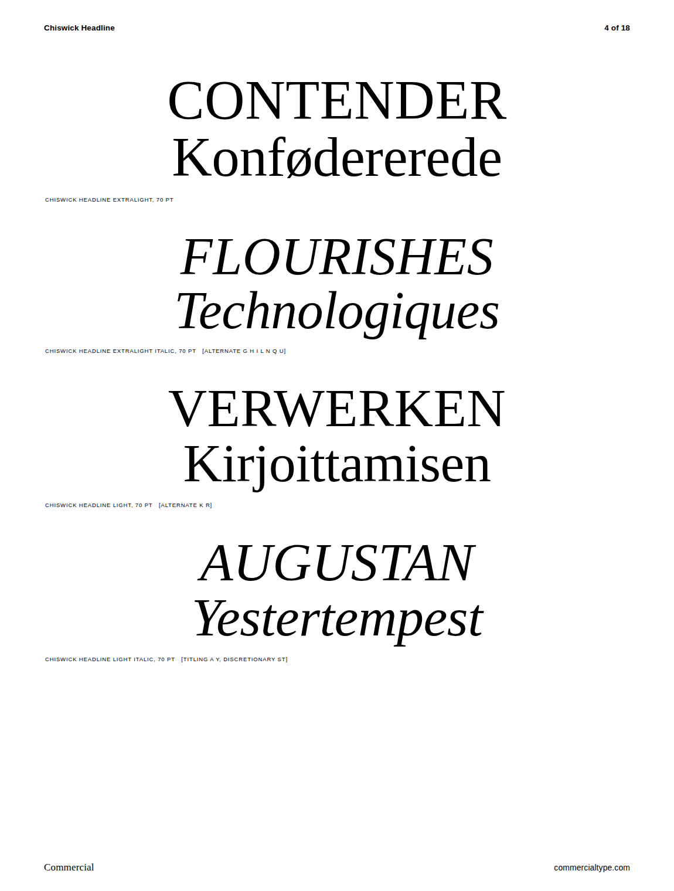Chiswick Headline
4 of 18
CONTENDER
Konfødererede
Chiswick Headline Extralight, 70 pt
FLOURISHES
Technologiques
Chiswick Headline Extralight Italic, 70 pt [Alternate g h i l n q u]
VERWERKEN
Kirjoittamisen
Chiswick Headline Light, 70 pt [Alternate K R]
AUGUSTAN
Yestertempest
Chiswick Headline Light Italic, 70 pt [Titling A Y, Discretionary st]
Commercial
commercialtype.com